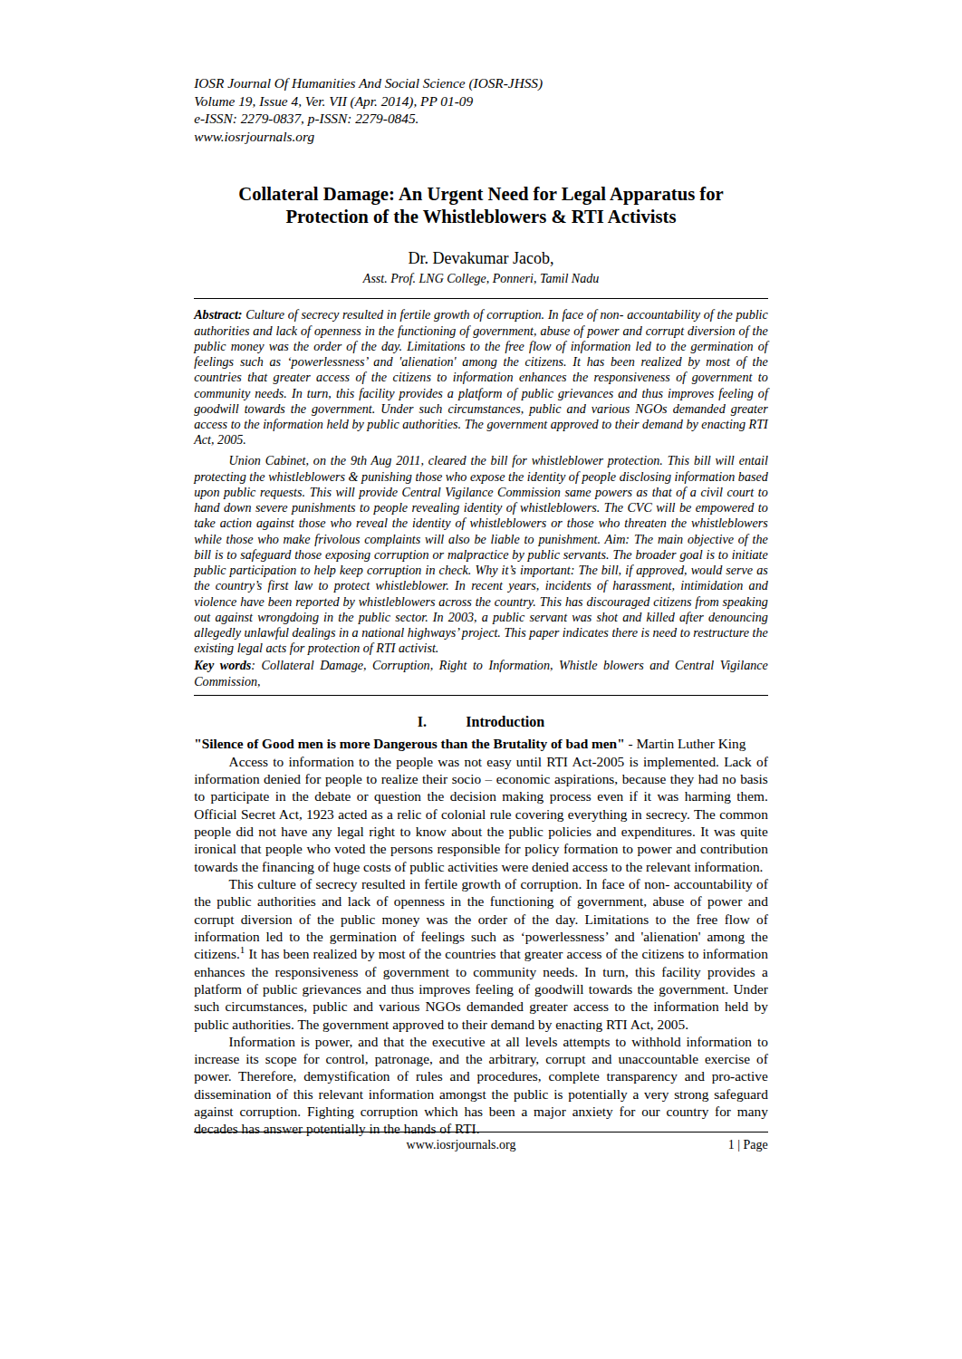IOSR Journal Of Humanities And Social Science (IOSR-JHSS)
Volume 19, Issue 4, Ver. VII (Apr. 2014), PP 01-09
e-ISSN: 2279-0837, p-ISSN: 2279-0845.
www.iosrjournals.org
Collateral Damage: An Urgent Need for Legal Apparatus for Protection of the Whistleblowers & RTI Activists
Dr. Devakumar Jacob,
Asst. Prof. LNG College, Ponneri, Tamil Nadu
Abstract: Culture of secrecy resulted in fertile growth of corruption. In face of non- accountability of the public authorities and lack of openness in the functioning of government, abuse of power and corrupt diversion of the public money was the order of the day. Limitations to the free flow of information led to the germination of feelings such as ‘powerlessness’ and 'alienation' among the citizens. It has been realized by most of the countries that greater access of the citizens to information enhances the responsiveness of government to community needs. In turn, this facility provides a platform of public grievances and thus improves feeling of goodwill towards the government. Under such circumstances, public and various NGOs demanded greater access to the information held by public authorities. The government approved to their demand by enacting RTI Act, 2005.
Union Cabinet, on the 9th Aug 2011, cleared the bill for whistleblower protection. This bill will entail protecting the whistleblowers & punishing those who expose the identity of people disclosing information based upon public requests. This will provide Central Vigilance Commission same powers as that of a civil court to hand down severe punishments to people revealing identity of whistleblowers. The CVC will be empowered to take action against those who reveal the identity of whistleblowers or those who threaten the whistleblowers while those who make frivolous complaints will also be liable to punishment. Aim: The main objective of the bill is to safeguard those exposing corruption or malpractice by public servants. The broader goal is to initiate public participation to help keep corruption in check. Why it’s important: The bill, if approved, would serve as the country’s first law to protect whistleblower. In recent years, incidents of harassment, intimidation and violence have been reported by whistleblowers across the country. This has discouraged citizens from speaking out against wrongdoing in the public sector. In 2003, a public servant was shot and killed after denouncing allegedly unlawful dealings in a national highways’ project. This paper indicates there is need to restructure the existing legal acts for protection of RTI activist.
Key words: Collateral Damage, Corruption, Right to Information, Whistle blowers and Central Vigilance Commission,
I. Introduction
"Silence of Good men is more Dangerous than the Brutality of bad men" - Martin Luther King
Access to information to the people was not easy until RTI Act-2005 is implemented. Lack of information denied for people to realize their socio – economic aspirations, because they had no basis to participate in the debate or question the decision making process even if it was harming them. Official Secret Act, 1923 acted as a relic of colonial rule covering everything in secrecy. The common people did not have any legal right to know about the public policies and expenditures. It was quite ironical that people who voted the persons responsible for policy formation to power and contribution towards the financing of huge costs of public activities were denied access to the relevant information.
This culture of secrecy resulted in fertile growth of corruption. In face of non- accountability of the public authorities and lack of openness in the functioning of government, abuse of power and corrupt diversion of the public money was the order of the day. Limitations to the free flow of information led to the germination of feelings such as ‘powerlessness’ and 'alienation' among the citizens.1 It has been realized by most of the countries that greater access of the citizens to information enhances the responsiveness of government to community needs. In turn, this facility provides a platform of public grievances and thus improves feeling of goodwill towards the government. Under such circumstances, public and various NGOs demanded greater access to the information held by public authorities. The government approved to their demand by enacting RTI Act, 2005.
Information is power, and that the executive at all levels attempts to withhold information to increase its scope for control, patronage, and the arbitrary, corrupt and unaccountable exercise of power. Therefore, demystification of rules and procedures, complete transparency and pro-active dissemination of this relevant information amongst the public is potentially a very strong safeguard against corruption. Fighting corruption which has been a major anxiety for our country for many decades has answer potentially in the hands of RTI.
www.iosrjournals.org
1 | Page